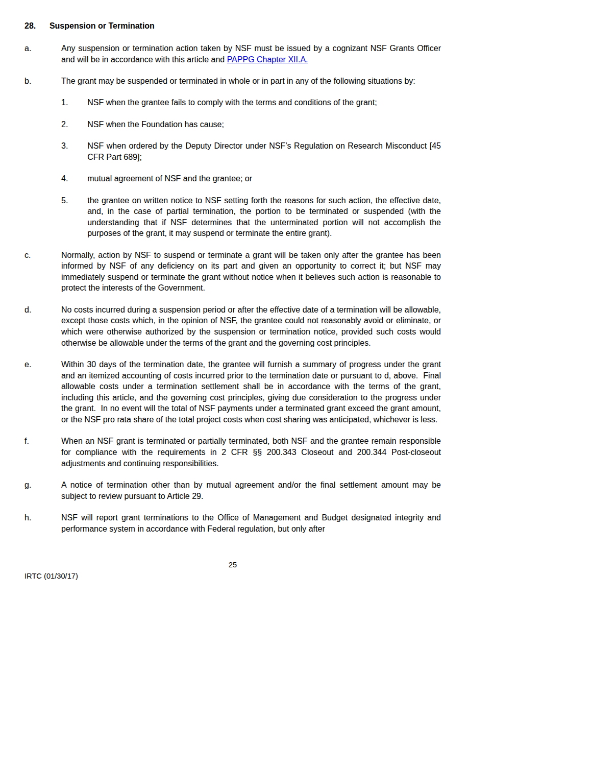28. Suspension or Termination
a.
Any suspension or termination action taken by NSF must be issued by a cognizant NSF Grants Officer and will be in accordance with this article and PAPPG Chapter XII.A.
b.
The grant may be suspended or terminated in whole or in part in any of the following situations by:
1.
NSF when the grantee fails to comply with the terms and conditions of the grant;
2.
NSF when the Foundation has cause;
3.
NSF when ordered by the Deputy Director under NSF’s Regulation on Research Misconduct [45 CFR Part 689];
4.
mutual agreement of NSF and the grantee; or
5.
the grantee on written notice to NSF setting forth the reasons for such action, the effective date, and, in the case of partial termination, the portion to be terminated or suspended (with the understanding that if NSF determines that the unterminated portion will not accomplish the purposes of the grant, it may suspend or terminate the entire grant).
c.
Normally, action by NSF to suspend or terminate a grant will be taken only after the grantee has been informed by NSF of any deficiency on its part and given an opportunity to correct it; but NSF may immediately suspend or terminate the grant without notice when it believes such action is reasonable to protect the interests of the Government.
d.
No costs incurred during a suspension period or after the effective date of a termination will be allowable, except those costs which, in the opinion of NSF, the grantee could not reasonably avoid or eliminate, or which were otherwise authorized by the suspension or termination notice, provided such costs would otherwise be allowable under the terms of the grant and the governing cost principles.
e.
Within 30 days of the termination date, the grantee will furnish a summary of progress under the grant and an itemized accounting of costs incurred prior to the termination date or pursuant to d, above. Final allowable costs under a termination settlement shall be in accordance with the terms of the grant, including this article, and the governing cost principles, giving due consideration to the progress under the grant. In no event will the total of NSF payments under a terminated grant exceed the grant amount, or the NSF pro rata share of the total project costs when cost sharing was anticipated, whichever is less.
f.
When an NSF grant is terminated or partially terminated, both NSF and the grantee remain responsible for compliance with the requirements in 2 CFR §§ 200.343 Closeout and 200.344 Post-closeout adjustments and continuing responsibilities.
g.
A notice of termination other than by mutual agreement and/or the final settlement amount may be subject to review pursuant to Article 29.
h.
NSF will report grant terminations to the Office of Management and Budget designated integrity and performance system in accordance with Federal regulation, but only after
25
IRTC (01/30/17)